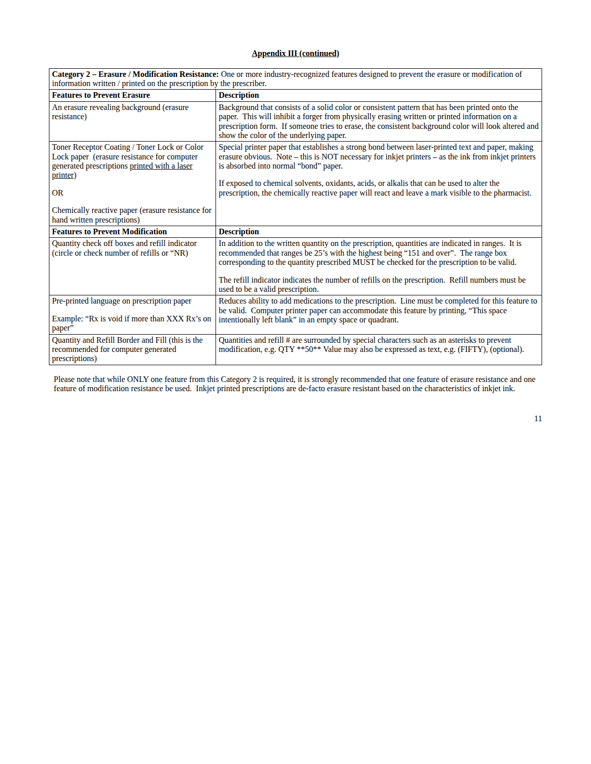Appendix III (continued)
| Category 2 – Erasure / Modification Resistance: One or more industry-recognized features designed to prevent the erasure or modification of information written / printed on the prescription by the prescriber. |
| Features to Prevent Erasure | Description |
| An erasure revealing background (erasure resistance) | Background that consists of a solid color or consistent pattern that has been printed onto the paper. This will inhibit a forger from physically erasing written or printed information on a prescription form. If someone tries to erase, the consistent background color will look altered and show the color of the underlying paper. |
| Toner Receptor Coating / Toner Lock or Color Lock paper (erasure resistance for computer generated prescriptions printed with a laser printer ) OR Chemically reactive paper (erasure resistance for hand written prescriptions) | Special printer paper that establishes a strong bond between laser-printed text and paper, making erasure obvious. Note – this is NOT necessary for inkjet printers – as the ink from inkjet printers is absorbed into normal “bond” paper. If exposed to chemical solvents, oxidants, acids, or alkalis that can be used to alter the prescription, the chemically reactive paper will react and leave a mark visible to the pharmacist. |
| Features to Prevent Modification | Description |
| Quantity check off boxes and refill indicator (circle or check number of refills or “NR) | In addition to the written quantity on the prescription, quantities are indicated in ranges. It is recommended that ranges be 25’s with the highest being “151 and over”. The range box corresponding to the quantity prescribed MUST be checked for the prescription to be valid. The refill indicator indicates the number of refills on the prescription. Refill numbers must be used to be a valid prescription. |
| Pre-printed language on prescription paper Example: “Rx is void if more than XXX Rx’s on paper” | Reduces ability to add medications to the prescription. Line must be completed for this feature to be valid. Computer printer paper can accommodate this feature by printing, “This space intentionally left blank” in an empty space or quadrant. |
| Quantity and Refill Border and Fill (this is the recommended for computer generated prescriptions) | Quantities and refill # are surrounded by special characters such as an asterisks to prevent modification, e.g. QTY **50** Value may also be expressed as text, e.g. (FIFTY), (optional). |
Please note that while ONLY one feature from this Category 2 is required, it is strongly recommended that one feature of erasure resistance and one feature of modification resistance be used. Inkjet printed prescriptions are de-facto erasure resistant based on the characteristics of inkjet ink.
11